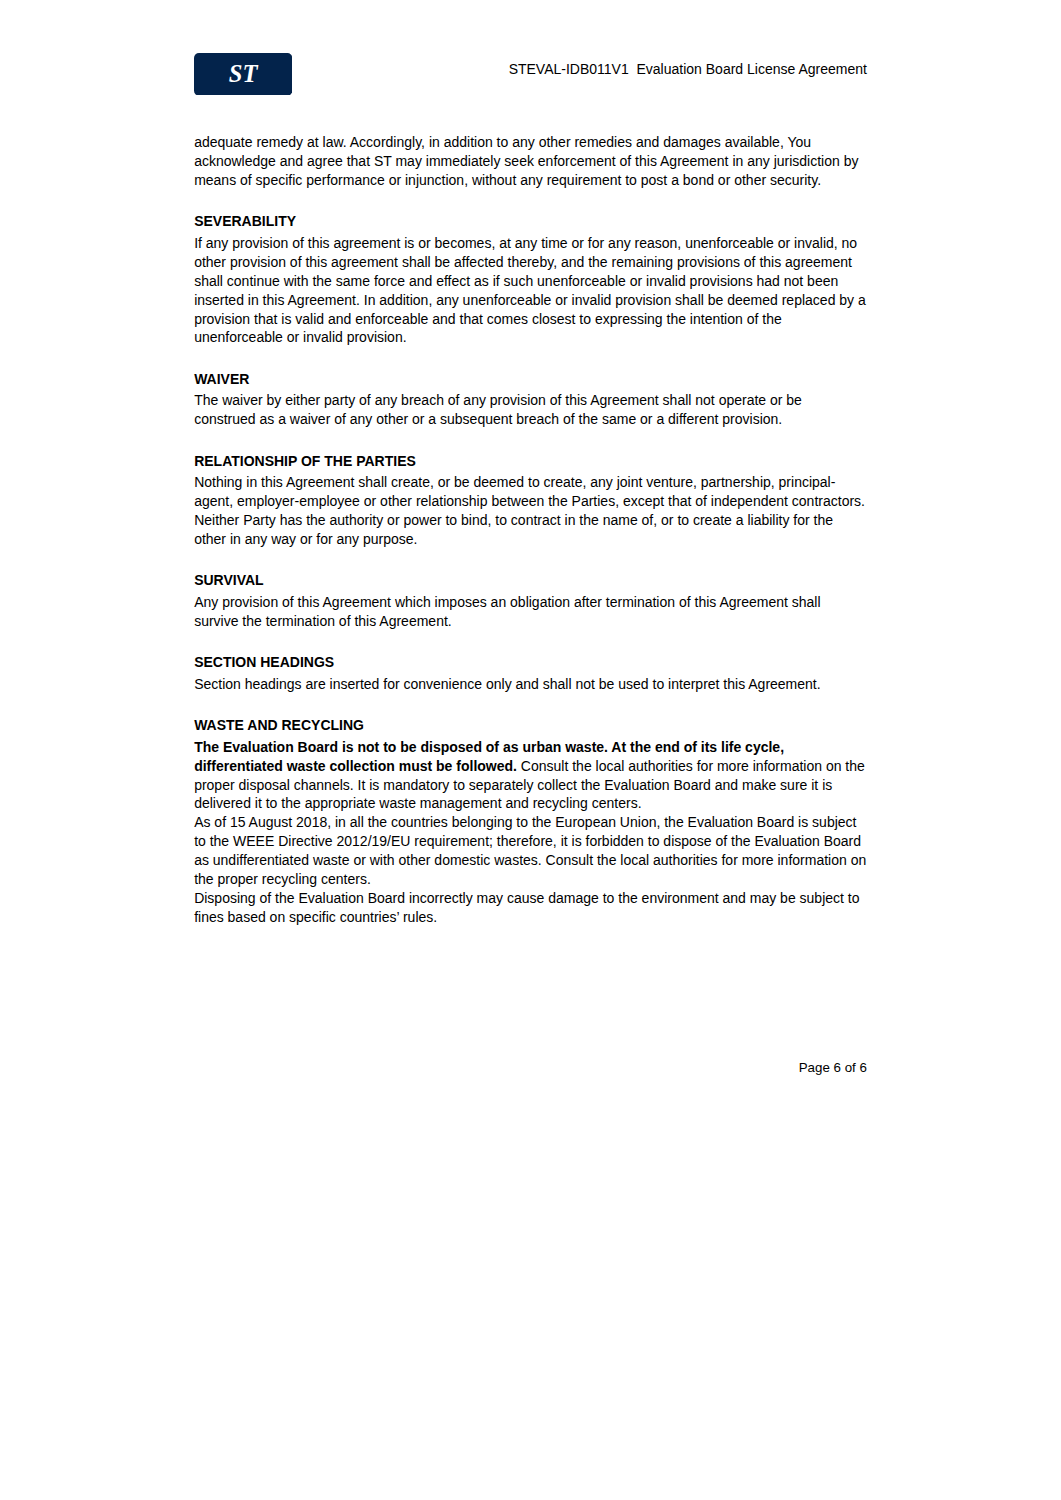ST
STEVAL-IDB011V1 Evaluation Board License Agreement
adequate remedy at law. Accordingly, in addition to any other remedies and damages available, You acknowledge and agree that ST may immediately seek enforcement of this Agreement in any jurisdiction by means of specific performance or injunction, without any requirement to post a bond or other security.
Severability
If any provision of this agreement is or becomes, at any time or for any reason, unenforceable or invalid, no other provision of this agreement shall be affected thereby, and the remaining provisions of this agreement shall continue with the same force and effect as if such unenforceable or invalid provisions had not been inserted in this Agreement. In addition, any unenforceable or invalid provision shall be deemed replaced by a provision that is valid and enforceable and that comes closest to expressing the intention of the unenforceable or invalid provision.
Waiver
The waiver by either party of any breach of any provision of this Agreement shall not operate or be construed as a waiver of any other or a subsequent breach of the same or a different provision.
Relationship of the Parties
Nothing in this Agreement shall create, or be deemed to create, any joint venture, partnership, principal-agent, employer-employee or other relationship between the Parties, except that of independent contractors. Neither Party has the authority or power to bind, to contract in the name of, or to create a liability for the other in any way or for any purpose.
Survival
Any provision of this Agreement which imposes an obligation after termination of this Agreement shall survive the termination of this Agreement.
Section Headings
Section headings are inserted for convenience only and shall not be used to interpret this Agreement.
Waste and Recycling
The Evaluation Board is not to be disposed of as urban waste. At the end of its life cycle, differentiated waste collection must be followed. Consult the local authorities for more information on the proper disposal channels. It is mandatory to separately collect the Evaluation Board and make sure it is delivered it to the appropriate waste management and recycling centers.
As of 15 August 2018, in all the countries belonging to the European Union, the Evaluation Board is subject to the WEEE Directive 2012/19/EU requirement; therefore, it is forbidden to dispose of the Evaluation Board as undifferentiated waste or with other domestic wastes. Consult the local authorities for more information on the proper recycling centers.
Disposing of the Evaluation Board incorrectly may cause damage to the environment and may be subject to fines based on specific countries’ rules.
Page 6 of 6